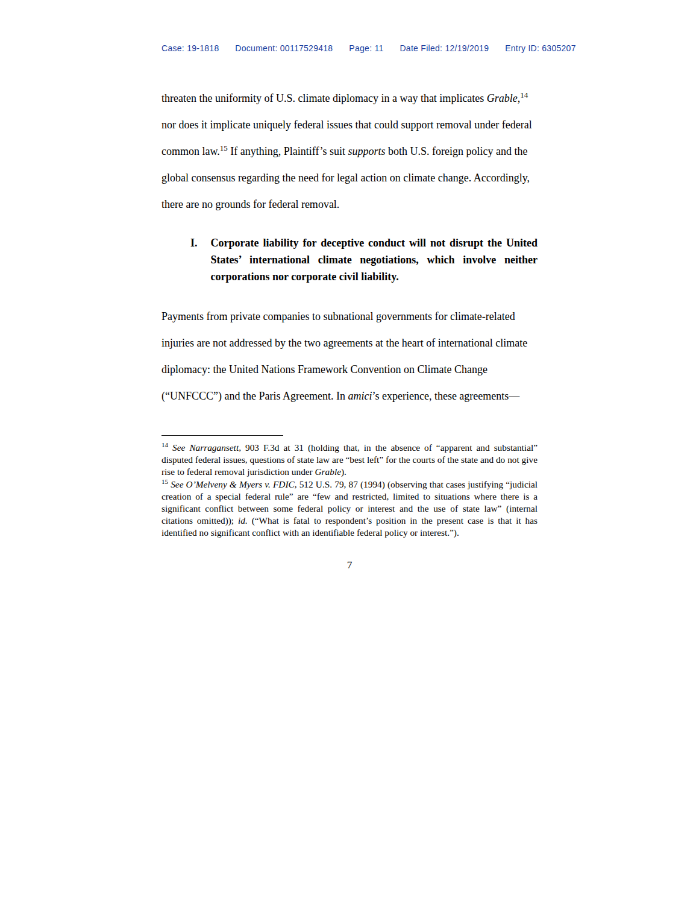Case: 19-1818 Document: 00117529418 Page: 11 Date Filed: 12/19/2019 Entry ID: 6305207
threaten the uniformity of U.S. climate diplomacy in a way that implicates Grable,14 nor does it implicate uniquely federal issues that could support removal under federal common law.15 If anything, Plaintiff’s suit supports both U.S. foreign policy and the global consensus regarding the need for legal action on climate change. Accordingly, there are no grounds for federal removal.
I.
Corporate liability for deceptive conduct will not disrupt the United States’ international climate negotiations, which involve neither corporations nor corporate civil liability.
Payments from private companies to subnational governments for climate-related injuries are not addressed by the two agreements at the heart of international climate diplomacy: the United Nations Framework Convention on Climate Change (“UNFCCC”) and the Paris Agreement. In amici’s experience, these agreements—
14 See Narragansett, 903 F.3d at 31 (holding that, in the absence of “apparent and substantial” disputed federal issues, questions of state law are “best left” for the courts of the state and do not give rise to federal removal jurisdiction under Grable).
15 See O’Melveny & Myers v. FDIC, 512 U.S. 79, 87 (1994) (observing that cases justifying “judicial creation of a special federal rule” are “few and restricted, limited to situations where there is a significant conflict between some federal policy or interest and the use of state law” (internal citations omitted)); id. (“What is fatal to respondent’s position in the present case is that it has identified no significant conflict with an identifiable federal policy or interest.”).
7